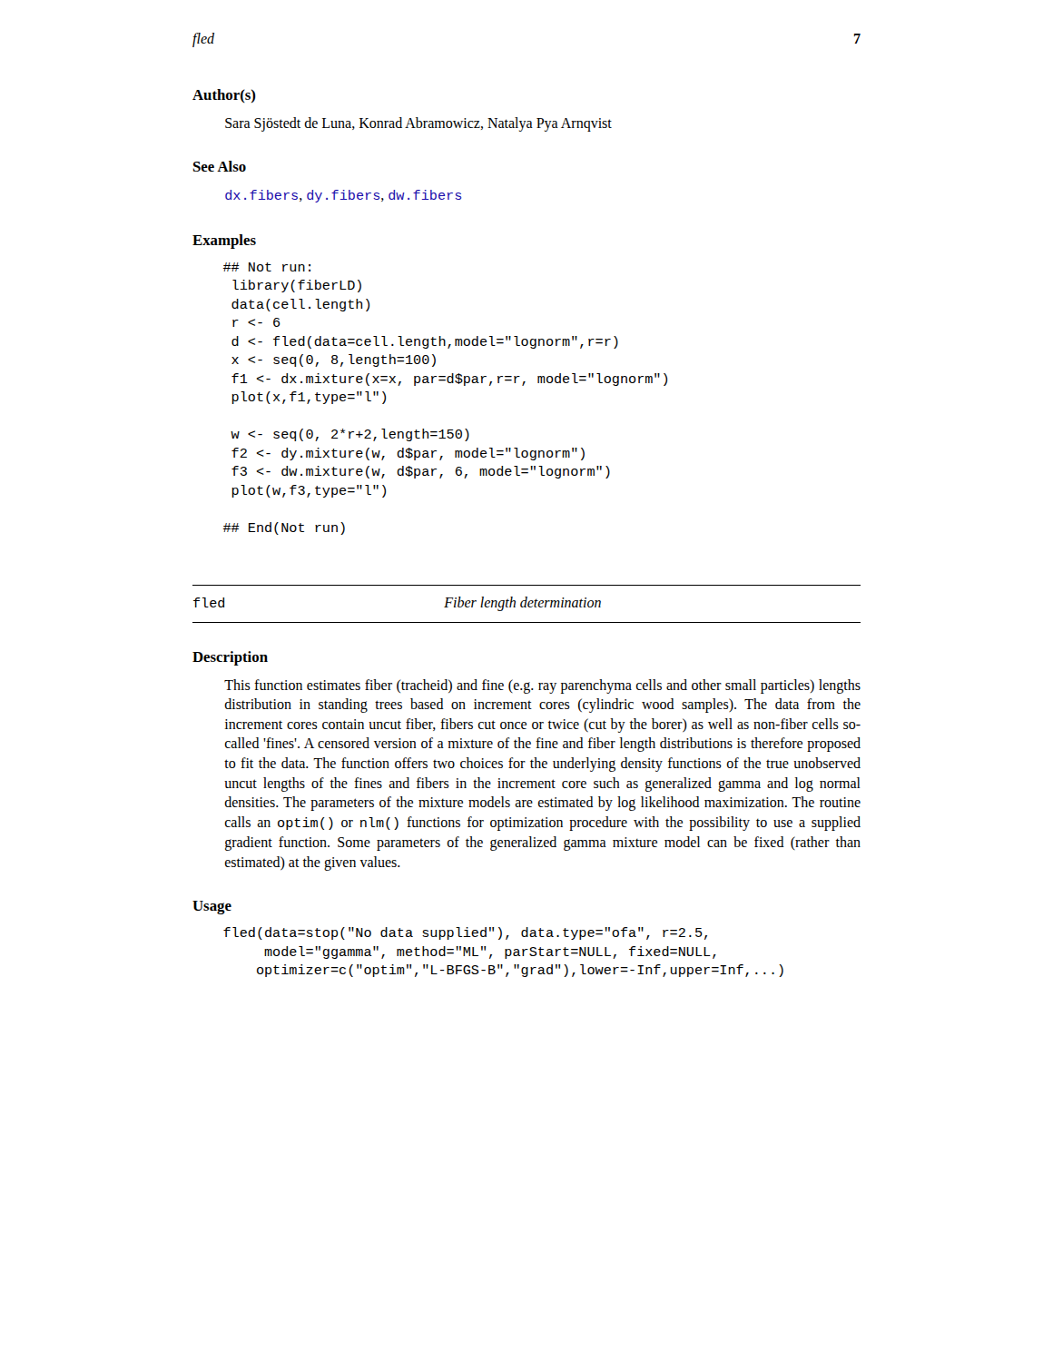fled 7
Author(s)
Sara Sjöstedt de Luna, Konrad Abramowicz, Natalya Pya Arnqvist
See Also
dx.fibers, dy.fibers, dw.fibers
Examples
## Not run:
 library(fiberLD)
 data(cell.length)
 r <- 6
 d <- fled(data=cell.length,model="lognorm",r=r)
 x <- seq(0, 8,length=100)
 f1 <- dx.mixture(x=x, par=d$par,r=r, model="lognorm")
 plot(x,f1,type="l")

 w <- seq(0, 2*r+2,length=150)
 f2 <- dy.mixture(w, d$par, model="lognorm")
 f3 <- dw.mixture(w, d$par, 6, model="lognorm")
 plot(w,f3,type="l")

## End(Not run)
fled Fiber length determination
Description
This function estimates fiber (tracheid) and fine (e.g. ray parenchyma cells and other small particles) lengths distribution in standing trees based on increment cores (cylindric wood samples). The data from the increment cores contain uncut fiber, fibers cut once or twice (cut by the borer) as well as non-fiber cells so-called 'fines'. A censored version of a mixture of the fine and fiber length distributions is therefore proposed to fit the data. The function offers two choices for the underlying density functions of the true unobserved uncut lengths of the fines and fibers in the increment core such as generalized gamma and log normal densities. The parameters of the mixture models are estimated by log likelihood maximization. The routine calls an optim() or nlm() functions for optimization procedure with the possibility to use a supplied gradient function. Some parameters of the generalized gamma mixture model can be fixed (rather than estimated) at the given values.
Usage
fled(data=stop("No data supplied"), data.type="ofa", r=2.5,
     model="ggamma", method="ML", parStart=NULL, fixed=NULL,
    optimizer=c("optim","L-BFGS-B","grad"),lower=-Inf,upper=Inf,...)